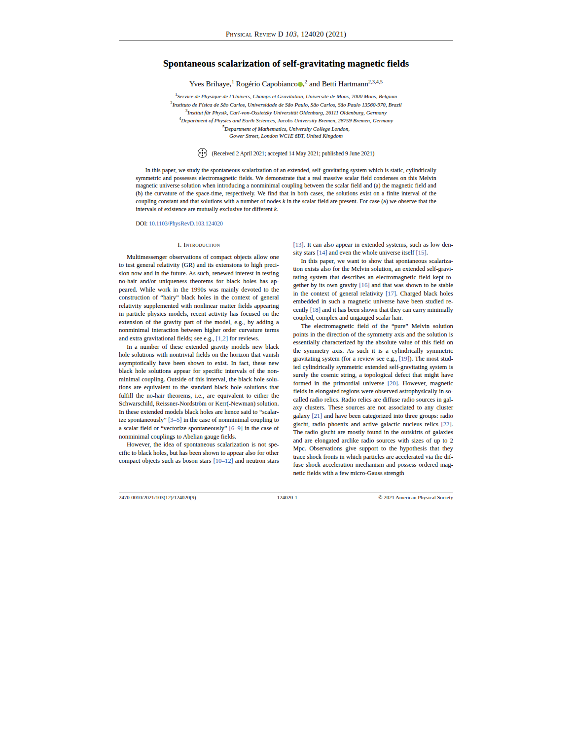Physical Review D 103, 124020 (2021)
Spontaneous scalarization of self-gravitating magnetic fields
Yves Brihaye,1 Rogério Capobianco ,2 and Betti Hartmann2,3,4,5
1Service de Physique de l’Univers, Champs et Gravitation, Université de Mons, 7000 Mons, Belgium
2Instituto de Física de São Carlos, Universidade de São Paulo, São Carlos, São Paulo 13560-970, Brazil
3Institut für Physik, Carl-von-Ossietzky Universität Oldenburg, 26111 Oldenburg, Germany
4Department of Physics and Earth Sciences, Jacobs University Bremen, 28759 Bremen, Germany
5Department of Mathematics, University College London,
Gower Street, London WC1E 6BT, United Kingdom
(Received 2 April 2021; accepted 14 May 2021; published 9 June 2021)
In this paper, we study the spontaneous scalarization of an extended, self-gravitating system which is static, cylindrically symmetric and possesses electromagnetic fields. We demonstrate that a real massive scalar field condenses on this Melvin magnetic universe solution when introducing a nonminimal coupling between the scalar field and (a) the magnetic field and (b) the curvature of the space-time, respectively. We find that in both cases, the solutions exist on a finite interval of the coupling constant and that solutions with a number of nodes k in the scalar field are present. For case (a) we observe that the intervals of existence are mutually exclusive for different k.
DOI: 10.1103/PhysRevD.103.124020
I. Introduction
Multimessenger observations of compact objects allow one to test general relativity (GR) and its extensions to high precision now and in the future. As such, renewed interest in testing no-hair and/or uniqueness theorems for black holes has appeared. While work in the 1990s was mainly devoted to the construction of “hairy” black holes in the context of general relativity supplemented with nonlinear matter fields appearing in particle physics models, recent activity has focused on the extension of the gravity part of the model, e.g., by adding a nonminimal interaction between higher order curvature terms and extra gravitational fields; see e.g., [1,2] for reviews.
In a number of these extended gravity models new black hole solutions with nontrivial fields on the horizon that vanish asymptotically have been shown to exist. In fact, these new black hole solutions appear for specific intervals of the nonminimal coupling. Outside of this interval, the black hole solutions are equivalent to the standard black hole solutions that fulfill the no-hair theorems, i.e., are equivalent to either the Schwarschild, Reissner-Nordström or Kerr(-Newman) solution. In these extended models black holes are hence said to “scalarize spontaneously” [3–5] in the case of nonminimal coupling to a scalar field or “vectorize spontaneously” [6–9] in the case of nonminimal couplings to Abelian gauge fields.
However, the idea of spontaneous scalarization is not specific to black holes, but has been shown to appear also for other compact objects such as boson stars [10–12] and neutron stars [13]. It can also appear in extended systems, such as low density stars [14] and even the whole universe itself [15].
In this paper, we want to show that spontaneous scalarization exists also for the Melvin solution, an extended self-gravitating system that describes an electromagnetic field kept together by its own gravity [16] and that was shown to be stable in the context of general relativity [17]. Charged black holes embedded in such a magnetic universe have been studied recently [18] and it has been shown that they can carry minimally coupled, complex and ungauged scalar hair.
The electromagnetic field of the “pure” Melvin solution points in the direction of the symmetry axis and the solution is essentially characterized by the absolute value of this field on the symmetry axis. As such it is a cylindrically symmetric gravitating system (for a review see e.g., [19]). The most studied cylindrically symmetric extended self-gravitating system is surely the cosmic string, a topological defect that might have formed in the primordial universe [20]. However, magnetic fields in elongated regions were observed astrophysically in so-called radio relics. Radio relics are diffuse radio sources in galaxy clusters. These sources are not associated to any cluster galaxy [21] and have been categorized into three groups: radio gischt, radio phoenix and active galactic nucleus relics [22]. The radio gischt are mostly found in the outskirts of galaxies and are elongated arclike radio sources with sizes of up to 2 Mpc. Observations give support to the hypothesis that they trace shock fronts in which particles are accelerated via the diffuse shock acceleration mechanism and possess ordered magnetic fields with a few micro-Gauss strength
2470-0010/2021/103(12)/124020(9)
124020-1
© 2021 American Physical Society